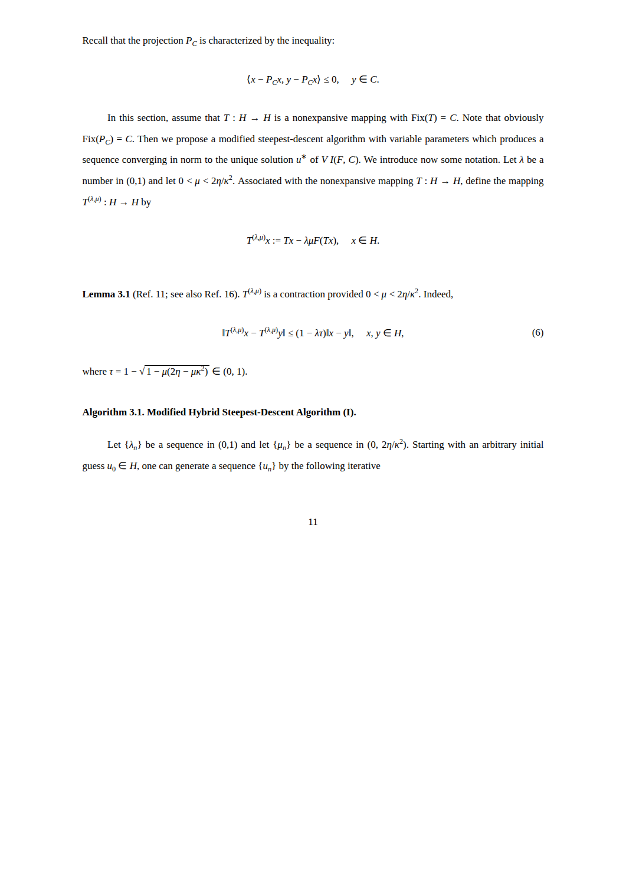Recall that the projection PC is characterized by the inequality:
⟨x − PCx, y − PCx⟩ ≤ 0, y ∈ C.
In this section, assume that T : H → H is a nonexpansive mapping with Fix(T) = C. Note that obviously Fix(PC) = C. Then we propose a modified steepest-descent algorithm with variable parameters which produces a sequence converging in norm to the unique solution u∗ of V I(F, C). We introduce now some notation. Let λ be a number in (0,1) and let 0 < μ < 2η/κ2. Associated with the nonexpansive mapping T : H → H, define the mapping T(λ,μ) : H → H by
T(λ,μ)x := Tx − λμF(Tx), x ∈ H.
Lemma 3.1 (Ref. 11; see also Ref. 16). T(λ,μ) is a contraction provided 0 < μ < 2η/κ2. Indeed,
‖T(λ,μ)x − T(λ,μ)y‖ ≤ (1 − λτ)‖x − y‖, x, y ∈ H, (6)
where τ = 1 − √1 − μ(2η − μκ2) ∈ (0, 1).
Algorithm 3.1. Modified Hybrid Steepest-Descent Algorithm (I).
Let {λn} be a sequence in (0,1) and let {μn} be a sequence in (0, 2η/κ2). Starting with an arbitrary initial guess u0 ∈ H, one can generate a sequence {un} by the following iterative
11